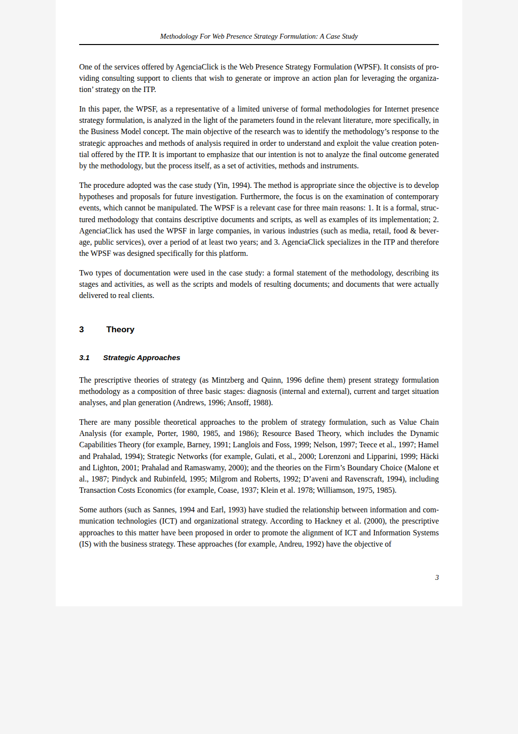Methodology For Web Presence Strategy Formulation: A Case Study
One of the services offered by AgenciaClick is the Web Presence Strategy Formulation (WPSF). It consists of providing consulting support to clients that wish to generate or improve an action plan for leveraging the organization’ strategy on the ITP.
In this paper, the WPSF, as a representative of a limited universe of formal methodologies for Internet presence strategy formulation, is analyzed in the light of the parameters found in the relevant literature, more specifically, in the Business Model concept. The main objective of the research was to identify the methodology’s response to the strategic approaches and methods of analysis required in order to understand and exploit the value creation potential offered by the ITP. It is important to emphasize that our intention is not to analyze the final outcome generated by the methodology, but the process itself, as a set of activities, methods and instruments.
The procedure adopted was the case study (Yin, 1994). The method is appropriate since the objective is to develop hypotheses and proposals for future investigation. Furthermore, the focus is on the examination of contemporary events, which cannot be manipulated. The WPSF is a relevant case for three main reasons: 1. It is a formal, structured methodology that contains descriptive documents and scripts, as well as examples of its implementation; 2. AgenciaClick has used the WPSF in large companies, in various industries (such as media, retail, food & beverage, public services), over a period of at least two years; and 3. AgenciaClick specializes in the ITP and therefore the WPSF was designed specifically for this platform.
Two types of documentation were used in the case study: a formal statement of the methodology, describing its stages and activities, as well as the scripts and models of resulting documents; and documents that were actually delivered to real clients.
3 Theory
3.1 Strategic Approaches
The prescriptive theories of strategy (as Mintzberg and Quinn, 1996 define them) present strategy formulation methodology as a composition of three basic stages: diagnosis (internal and external), current and target situation analyses, and plan generation (Andrews, 1996; Ansoff, 1988).
There are many possible theoretical approaches to the problem of strategy formulation, such as Value Chain Analysis (for example, Porter, 1980, 1985, and 1986); Resource Based Theory, which includes the Dynamic Capabilities Theory (for example, Barney, 1991; Langlois and Foss, 1999; Nelson, 1997; Teece et al., 1997; Hamel and Prahalad, 1994); Strategic Networks (for example, Gulati, et al., 2000; Lorenzoni and Lipparini, 1999; Häcki and Lighton, 2001; Prahalad and Ramaswamy, 2000); and the theories on the Firm’s Boundary Choice (Malone et al., 1987; Pindyck and Rubinfeld, 1995; Milgrom and Roberts, 1992; D’aveni and Ravenscraft, 1994), including Transaction Costs Economics (for example, Coase, 1937; Klein et al. 1978; Williamson, 1975, 1985).
Some authors (such as Sannes, 1994 and Earl, 1993) have studied the relationship between information and communication technologies (ICT) and organizational strategy. According to Hackney et al. (2000), the prescriptive approaches to this matter have been proposed in order to promote the alignment of ICT and Information Systems (IS) with the business strategy. These approaches (for example, Andreu, 1992) have the objective of
3